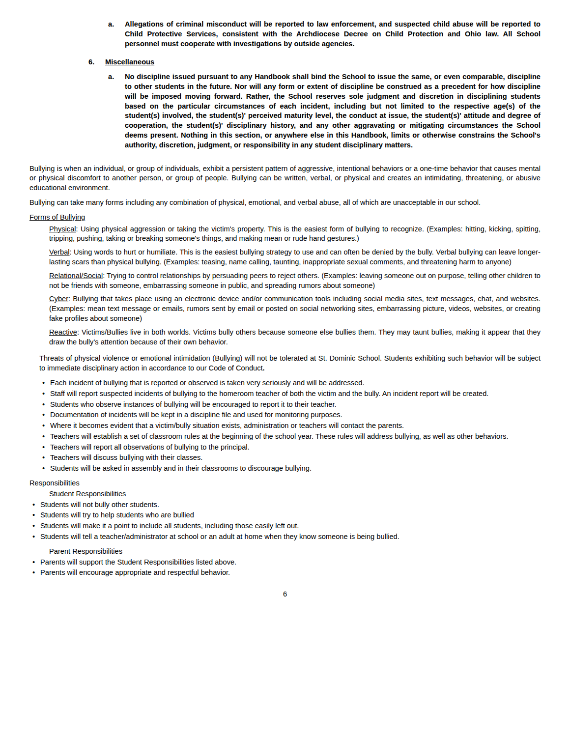a.
Allegations of criminal misconduct will be reported to law enforcement, and suspected child abuse will be reported to Child Protective Services, consistent with the Archdiocese Decree on Child Protection and Ohio law. All School personnel must cooperate with investigations by outside agencies.
6.
Miscellaneous
a.
No discipline issued pursuant to any Handbook shall bind the School to issue the same, or even comparable, discipline to other students in the future. Nor will any form or extent of discipline be construed as a precedent for how discipline will be imposed moving forward. Rather, the School reserves sole judgment and discretion in disciplining students based on the particular circumstances of each incident, including but not limited to the respective age(s) of the student(s) involved, the student(s)' perceived maturity level, the conduct at issue, the student(s)' attitude and degree of cooperation, the student(s)' disciplinary history, and any other aggravating or mitigating circumstances the School deems present. Nothing in this section, or anywhere else in this Handbook, limits or otherwise constrains the School's authority, discretion, judgment, or responsibility in any student disciplinary matters.
Bullying is when an individual, or group of individuals, exhibit a persistent pattern of aggressive, intentional behaviors or a one-time behavior that causes mental or physical discomfort to another person, or group of people. Bullying can be written, verbal, or physical and creates an intimidating, threatening, or abusive educational environment.
Bullying can take many forms including any combination of physical, emotional, and verbal abuse, all of which are unacceptable in our school.
Forms of Bullying
Physical: Using physical aggression or taking the victim's property. This is the easiest form of bullying to recognize. (Examples: hitting, kicking, spitting, tripping, pushing, taking or breaking someone's things, and making mean or rude hand gestures.)
Verbal: Using words to hurt or humiliate. This is the easiest bullying strategy to use and can often be denied by the bully. Verbal bullying can leave longer-lasting scars than physical bullying. (Examples: teasing, name calling, taunting, inappropriate sexual comments, and threatening harm to anyone)
Relational/Social: Trying to control relationships by persuading peers to reject others. (Examples: leaving someone out on purpose, telling other children to not be friends with someone, embarrassing someone in public, and spreading rumors about someone)
Cyber: Bullying that takes place using an electronic device and/or communication tools including social media sites, text messages, chat, and websites. (Examples: mean text message or emails, rumors sent by email or posted on social networking sites, embarrassing picture, videos, websites, or creating fake profiles about someone)
Reactive: Victims/Bullies live in both worlds. Victims bully others because someone else bullies them. They may taunt bullies, making it appear that they draw the bully's attention because of their own behavior.
Threats of physical violence or emotional intimidation (Bullying) will not be tolerated at St. Dominic School. Students exhibiting such behavior will be subject to immediate disciplinary action in accordance to our Code of Conduct.
Each incident of bullying that is reported or observed is taken very seriously and will be addressed.
Staff will report suspected incidents of bullying to the homeroom teacher of both the victim and the bully. An incident report will be created.
Students who observe instances of bullying will be encouraged to report it to their teacher.
Documentation of incidents will be kept in a discipline file and used for monitoring purposes.
Where it becomes evident that a victim/bully situation exists, administration or teachers will contact the parents.
Teachers will establish a set of classroom rules at the beginning of the school year. These rules will address bullying, as well as other behaviors.
Teachers will report all observations of bullying to the principal.
Teachers will discuss bullying with their classes.
Students will be asked in assembly and in their classrooms to discourage bullying.
Responsibilities
Student Responsibilities
Students will not bully other students.
Students will try to help students who are bullied
Students will make it a point to include all students, including those easily left out.
Students will tell a teacher/administrator at school or an adult at home when they know someone is being bullied.
Parent Responsibilities
Parents will support the Student Responsibilities listed above.
Parents will encourage appropriate and respectful behavior.
6